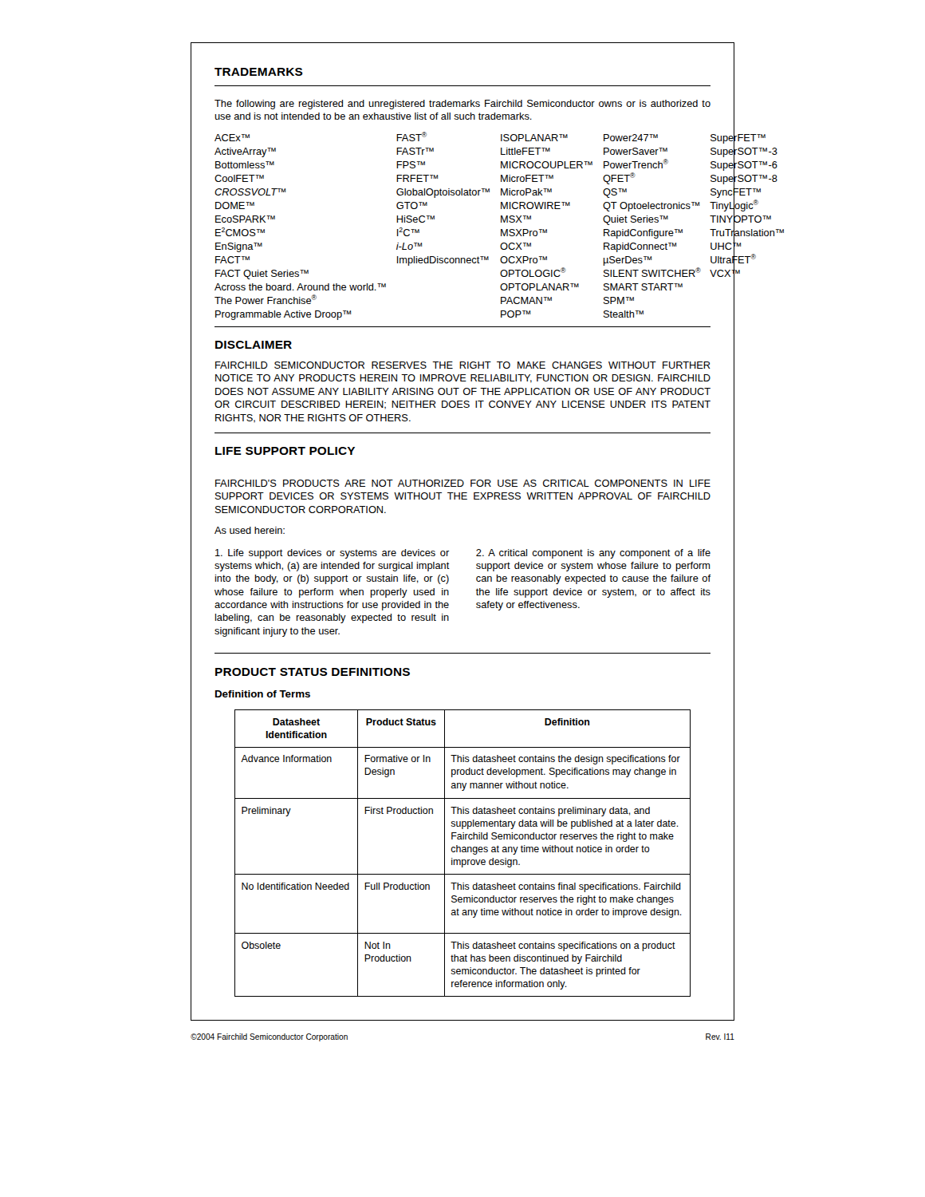TRADEMARKS
The following are registered and unregistered trademarks Fairchild Semiconductor owns or is authorized to use and is not intended to be an exhaustive list of all such trademarks.
| ACEx™ | FAST ® | ISOPLANAR™ | Power247™ | SuperFET™ |
| ActiveArray™ | FASTr™ | LittleFET™ | PowerSaver™ | SuperSOT™-3 |
| Bottomless™ | FPS™ | MICROCOUPLER™ | PowerTrench ® | SuperSOT™-6 |
| CoolFET™ | FRFET™ | MicroFET™ | QFET ® | SuperSOT™-8 |
| CROSSVOLT ™ | GlobalOptoisolator™ | MicroPak™ | QS™ | SyncFET™ |
| DOME™ | GTO™ | MICROWIRE™ | QT Optoelectronics™ | TinyLogic ® |
| EcoSPARK™ | HiSeC™ | MSX™ | Quiet Series™ | TINYOPTO™ |
| E 2 CMOS™ | I 2 C™ | MSXPro™ | RapidConfigure™ | TruTranslation™ |
| EnSigna™ | i-Lo ™ | OCX™ | RapidConnect™ | UHC™ |
| FACT™ | ImpliedDisconnect™ | OCXPro™ | µSerDes™ | UltraFET ® |
| FACT Quiet Series™ | | OPTOLOGIC ® | SILENT SWITCHER ® | VCX™ |
| Across the board. Around the world.™ | | OPTOPLANAR™ | SMART START™ | |
| The Power Franchise ® | | PACMAN™ | SPM™ | |
| Programmable Active Droop™ | | POP™ | Stealth™ | |
DISCLAIMER
FAIRCHILD SEMICONDUCTOR RESERVES THE RIGHT TO MAKE CHANGES WITHOUT FURTHER NOTICE TO ANY PRODUCTS HEREIN TO IMPROVE RELIABILITY, FUNCTION OR DESIGN. FAIRCHILD DOES NOT ASSUME ANY LIABILITY ARISING OUT OF THE APPLICATION OR USE OF ANY PRODUCT OR CIRCUIT DESCRIBED HEREIN; NEITHER DOES IT CONVEY ANY LICENSE UNDER ITS PATENT RIGHTS, NOR THE RIGHTS OF OTHERS.
LIFE SUPPORT POLICY
FAIRCHILD'S PRODUCTS ARE NOT AUTHORIZED FOR USE AS CRITICAL COMPONENTS IN LIFE SUPPORT DEVICES OR SYSTEMS WITHOUT THE EXPRESS WRITTEN APPROVAL OF FAIRCHILD SEMICONDUCTOR CORPORATION.
As used herein:
1. Life support devices or systems are devices or systems which, (a) are intended for surgical implant into the body, or (b) support or sustain life, or (c) whose failure to perform when properly used in accordance with instructions for use provided in the labeling, can be reasonably expected to result in significant injury to the user.
2. A critical component is any component of a life support device or system whose failure to perform can be reasonably expected to cause the failure of the life support device or system, or to affect its safety or effectiveness.
PRODUCT STATUS DEFINITIONS
Definition of Terms
| Datasheet Identification | Product Status | Definition |
| --- | --- | --- |
| Advance Information | Formative or In Design | This datasheet contains the design specifications for product development. Specifications may change in any manner without notice. |
| Preliminary | First Production | This datasheet contains preliminary data, and supplementary data will be published at a later date. Fairchild Semiconductor reserves the right to make changes at any time without notice in order to improve design. |
| No Identification Needed | Full Production | This datasheet contains final specifications. Fairchild Semiconductor reserves the right to make changes at any time without notice in order to improve design. |
| Obsolete | Not In Production | This datasheet contains specifications on a product that has been discontinued by Fairchild semiconductor. The datasheet is printed for reference information only. |
©2004 Fairchild Semiconductor Corporation Rev. I11